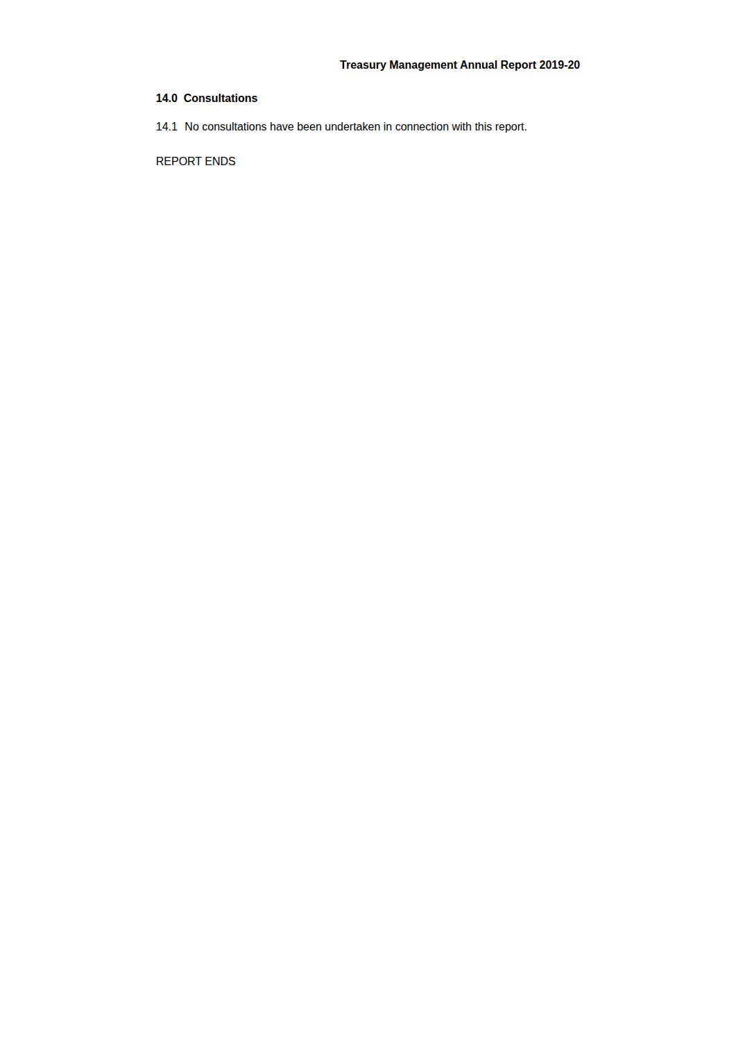Treasury Management Annual Report 2019-20
14.0 Consultations
14.1 No consultations have been undertaken in connection with this report.
REPORT ENDS